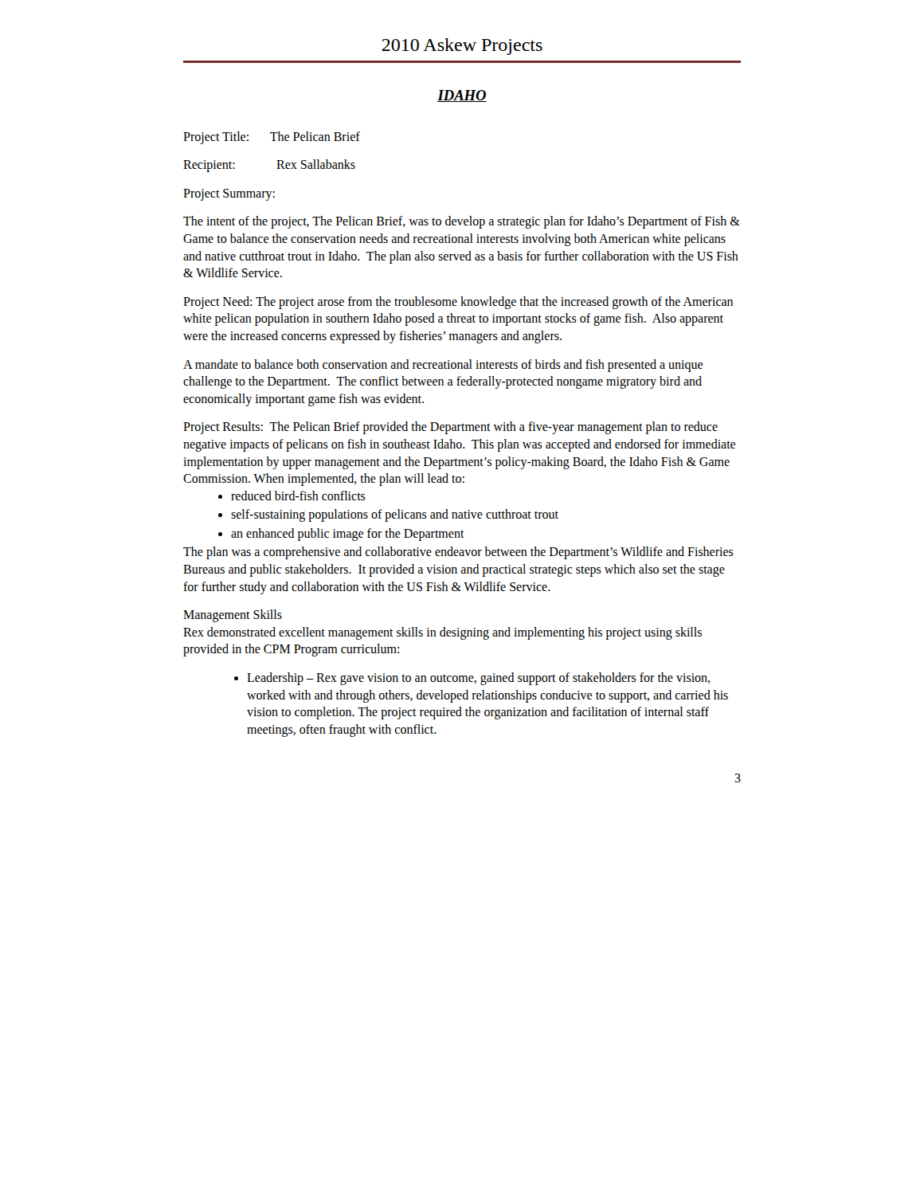2010 Askew Projects
IDAHO
Project Title: The Pelican Brief
Recipient: Rex Sallabanks
Project Summary:
The intent of the project, The Pelican Brief, was to develop a strategic plan for Idaho’s Department of Fish & Game to balance the conservation needs and recreational interests involving both American white pelicans and native cutthroat trout in Idaho. The plan also served as a basis for further collaboration with the US Fish & Wildlife Service.
Project Need: The project arose from the troublesome knowledge that the increased growth of the American white pelican population in southern Idaho posed a threat to important stocks of game fish. Also apparent were the increased concerns expressed by fisheries’ managers and anglers.
A mandate to balance both conservation and recreational interests of birds and fish presented a unique challenge to the Department. The conflict between a federally-protected nongame migratory bird and economically important game fish was evident.
Project Results: The Pelican Brief provided the Department with a five-year management plan to reduce negative impacts of pelicans on fish in southeast Idaho. This plan was accepted and endorsed for immediate implementation by upper management and the Department’s policy-making Board, the Idaho Fish & Game Commission. When implemented, the plan will lead to:
reduced bird-fish conflicts
self-sustaining populations of pelicans and native cutthroat trout
an enhanced public image for the Department
The plan was a comprehensive and collaborative endeavor between the Department’s Wildlife and Fisheries Bureaus and public stakeholders. It provided a vision and practical strategic steps which also set the stage for further study and collaboration with the US Fish & Wildlife Service.
Management Skills
Rex demonstrated excellent management skills in designing and implementing his project using skills provided in the CPM Program curriculum:
Leadership – Rex gave vision to an outcome, gained support of stakeholders for the vision, worked with and through others, developed relationships conducive to support, and carried his vision to completion. The project required the organization and facilitation of internal staff meetings, often fraught with conflict.
3